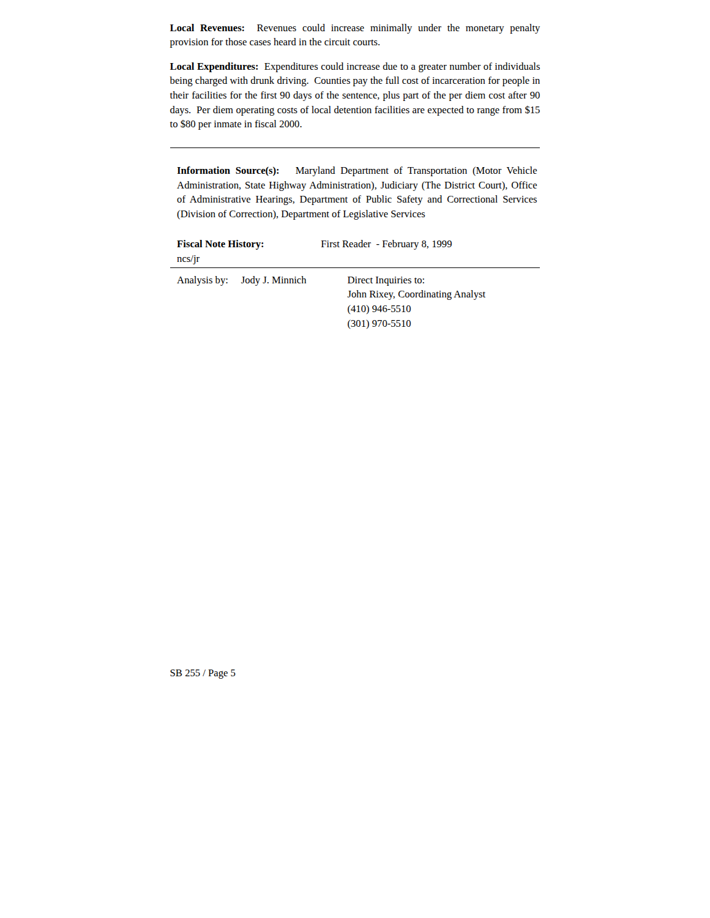Local Revenues: Revenues could increase minimally under the monetary penalty provision for those cases heard in the circuit courts.
Local Expenditures: Expenditures could increase due to a greater number of individuals being charged with drunk driving. Counties pay the full cost of incarceration for people in their facilities for the first 90 days of the sentence, plus part of the per diem cost after 90 days. Per diem operating costs of local detention facilities are expected to range from $15 to $80 per inmate in fiscal 2000.
Information Source(s): Maryland Department of Transportation (Motor Vehicle Administration, State Highway Administration), Judiciary (The District Court), Office of Administrative Hearings, Department of Public Safety and Correctional Services (Division of Correction), Department of Legislative Services
Fiscal Note History:
First Reader - February 8, 1999
ncs/jr
Analysis by: Jody J. Minnich
Direct Inquiries to:
John Rixey, Coordinating Analyst
(410) 946-5510
(301) 970-5510
SB 255 / Page 5